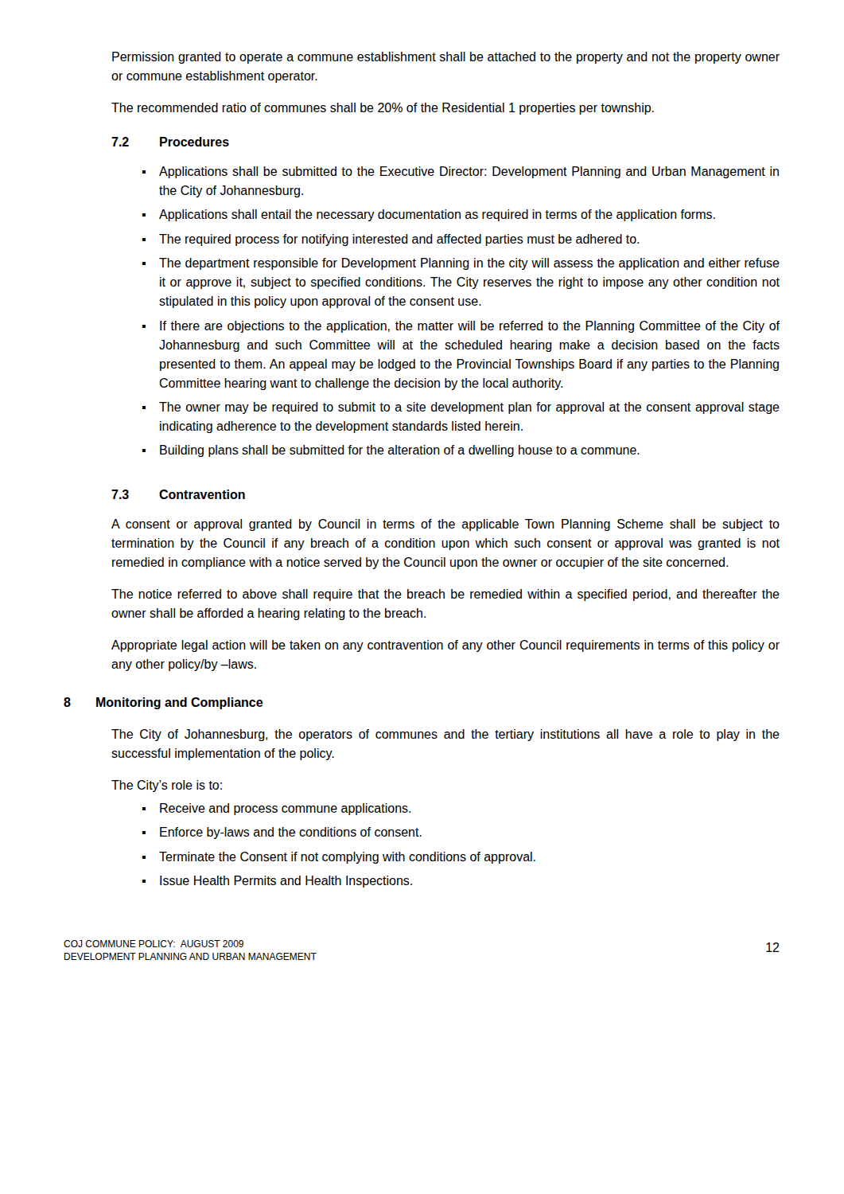Permission granted to operate a commune establishment shall be attached to the property and not the property owner or commune establishment operator.
The recommended ratio of communes shall be 20% of the Residential 1 properties per township.
7.2 Procedures
Applications shall be submitted to the Executive Director: Development Planning and Urban Management in the City of Johannesburg.
Applications shall entail the necessary documentation as required in terms of the application forms.
The required process for notifying interested and affected parties must be adhered to.
The department responsible for Development Planning in the city will assess the application and either refuse it or approve it, subject to specified conditions. The City reserves the right to impose any other condition not stipulated in this policy upon approval of the consent use.
If there are objections to the application, the matter will be referred to the Planning Committee of the City of Johannesburg and such Committee will at the scheduled hearing make a decision based on the facts presented to them. An appeal may be lodged to the Provincial Townships Board if any parties to the Planning Committee hearing want to challenge the decision by the local authority.
The owner may be required to submit to a site development plan for approval at the consent approval stage indicating adherence to the development standards listed herein.
Building plans shall be submitted for the alteration of a dwelling house to a commune.
7.3 Contravention
A consent or approval granted by Council in terms of the applicable Town Planning Scheme shall be subject to termination by the Council if any breach of a condition upon which such consent or approval was granted is not remedied in compliance with a notice served by the Council upon the owner or occupier of the site concerned.
The notice referred to above shall require that the breach be remedied within a specified period, and thereafter the owner shall be afforded a hearing relating to the breach.
Appropriate legal action will be taken on any contravention of any other Council requirements in terms of this policy or any other policy/by –laws.
8 Monitoring and Compliance
The City of Johannesburg, the operators of communes and the tertiary institutions all have a role to play in the successful implementation of the policy.
The City’s role is to:
Receive and process commune applications.
Enforce by-laws and the conditions of consent.
Terminate the Consent if not complying with conditions of approval.
Issue Health Permits and Health Inspections.
COJ COMMUNE POLICY: AUGUST 2009
DEVELOPMENT PLANNING AND URBAN MANAGEMENT
12